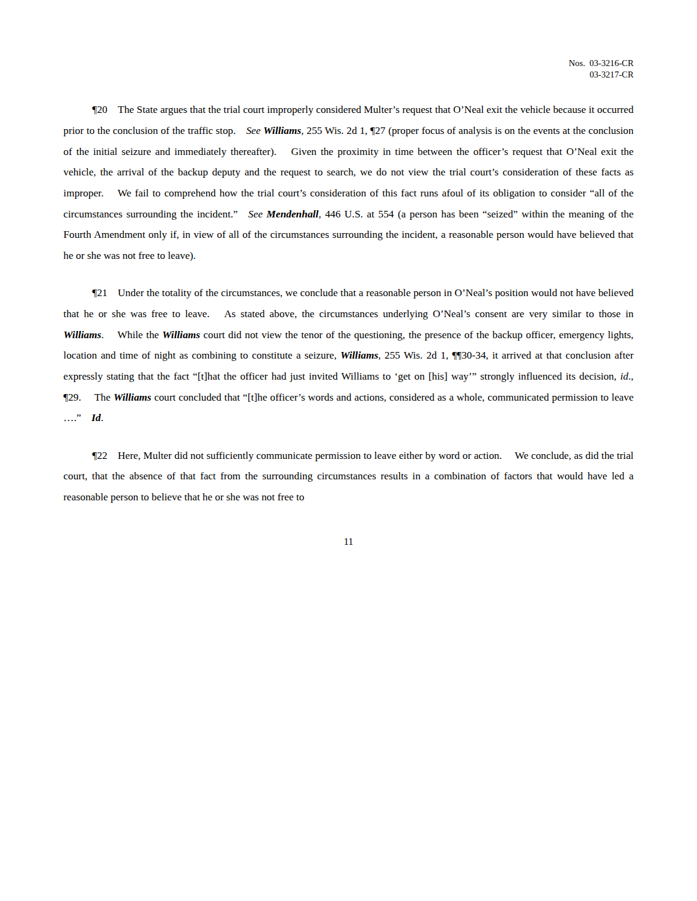Nos. 03-3216-CR
03-3217-CR
¶20 The State argues that the trial court improperly considered Multer’s request that O’Neal exit the vehicle because it occurred prior to the conclusion of the traffic stop. See Williams, 255 Wis. 2d 1, ¶27 (proper focus of analysis is on the events at the conclusion of the initial seizure and immediately thereafter).  Given the proximity in time between the officer’s request that O’Neal exit the vehicle, the arrival of the backup deputy and the request to search, we do not view the trial court’s consideration of these facts as improper.  We fail to comprehend how the trial court’s consideration of this fact runs afoul of its obligation to consider “all of the circumstances surrounding the incident.” See Mendenhall, 446 U.S. at 554 (a person has been “seized” within the meaning of the Fourth Amendment only if, in view of all of the circumstances surrounding the incident, a reasonable person would have believed that he or she was not free to leave).
¶21 Under the totality of the circumstances, we conclude that a reasonable person in O’Neal’s position would not have believed that he or she was free to leave.  As stated above, the circumstances underlying O’Neal’s consent are very similar to those in Williams.  While the Williams court did not view the tenor of the questioning, the presence of the backup officer, emergency lights, location and time of night as combining to constitute a seizure, Williams, 255 Wis. 2d 1, ¶¶30-34, it arrived at that conclusion after expressly stating that the fact “[t]hat the officer had just invited Williams to ‘get on [his] way’” strongly influenced its decision, id., ¶29.  The Williams court concluded that “[t]he officer’s words and actions, considered as a whole, communicated permission to leave ….” Id.
¶22 Here, Multer did not sufficiently communicate permission to leave either by word or action.  We conclude, as did the trial court, that the absence of that fact from the surrounding circumstances results in a combination of factors that would have led a reasonable person to believe that he or she was not free to
11